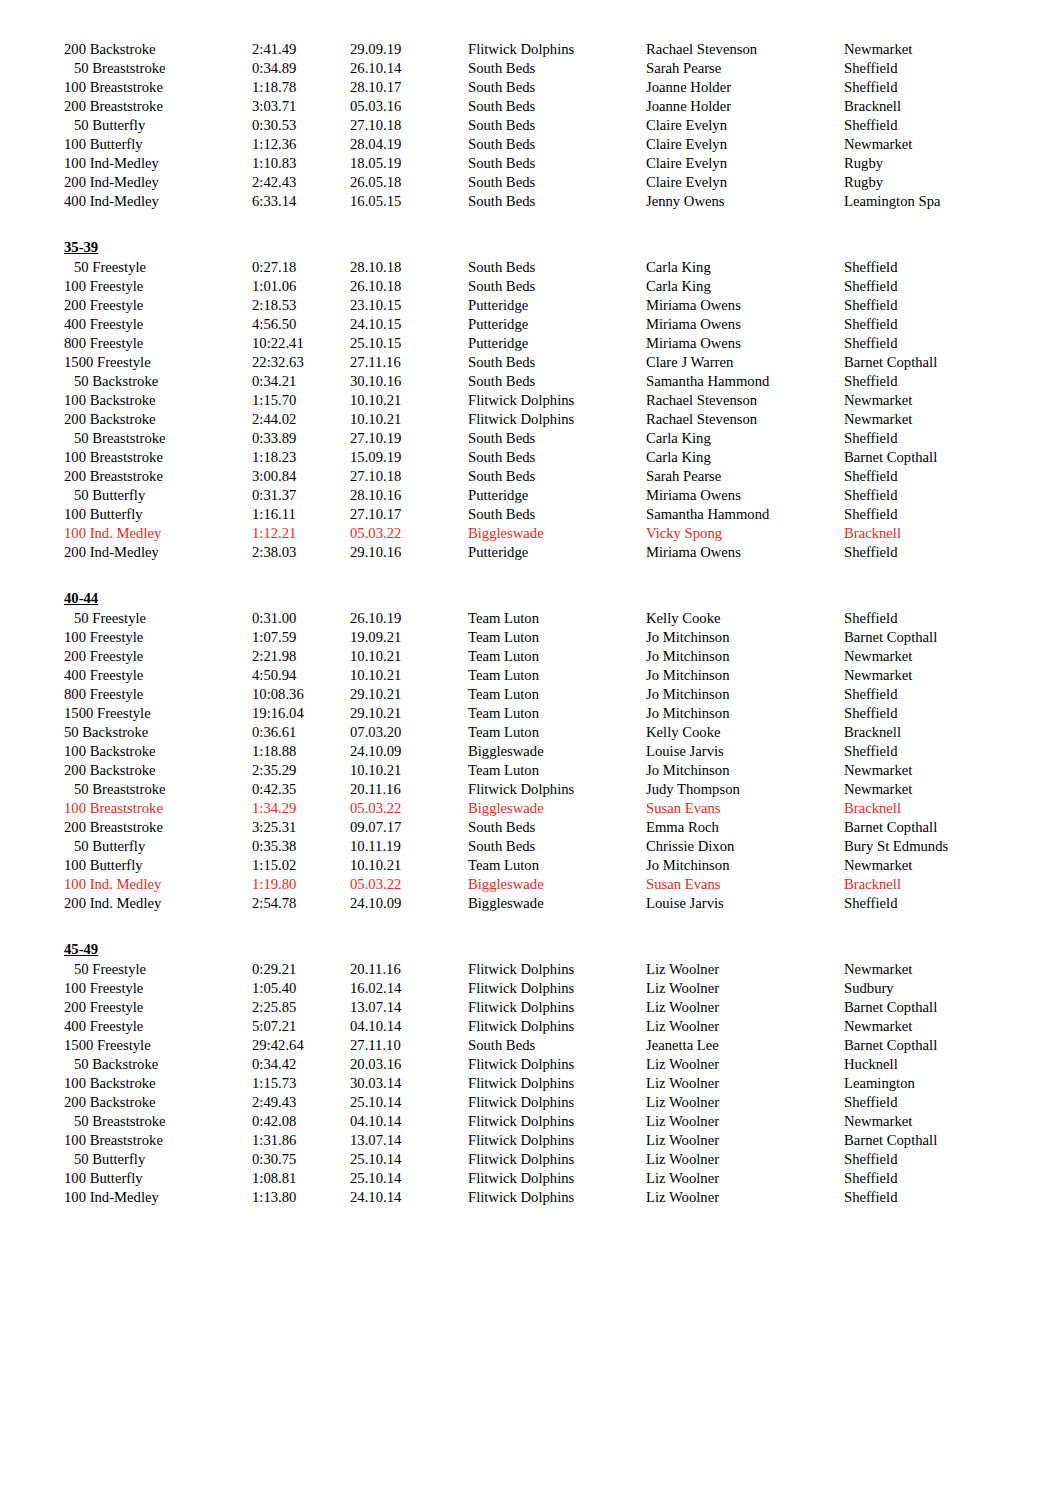| 200 Backstroke | 2:41.49 | 29.09.19 | Flitwick Dolphins | Rachael Stevenson | Newmarket |
| 50 Breaststroke | 0:34.89 | 26.10.14 | South Beds | Sarah Pearse | Sheffield |
| 100 Breaststroke | 1:18.78 | 28.10.17 | South Beds | Joanne Holder | Sheffield |
| 200 Breaststroke | 3:03.71 | 05.03.16 | South Beds | Joanne Holder | Bracknell |
| 50 Butterfly | 0:30.53 | 27.10.18 | South Beds | Claire Evelyn | Sheffield |
| 100 Butterfly | 1:12.36 | 28.04.19 | South Beds | Claire Evelyn | Newmarket |
| 100 Ind-Medley | 1:10.83 | 18.05.19 | South Beds | Claire Evelyn | Rugby |
| 200 Ind-Medley | 2:42.43 | 26.05.18 | South Beds | Claire Evelyn | Rugby |
| 400 Ind-Medley | 6:33.14 | 16.05.15 | South Beds | Jenny Owens | Leamington Spa |
| 35-39 |
| 50 Freestyle | 0:27.18 | 28.10.18 | South Beds | Carla King | Sheffield |
| 100 Freestyle | 1:01.06 | 26.10.18 | South Beds | Carla King | Sheffield |
| 200 Freestyle | 2:18.53 | 23.10.15 | Putteridge | Miriama Owens | Sheffield |
| 400 Freestyle | 4:56.50 | 24.10.15 | Putteridge | Miriama Owens | Sheffield |
| 800 Freestyle | 10:22.41 | 25.10.15 | Putteridge | Miriama Owens | Sheffield |
| 1500 Freestyle | 22:32.63 | 27.11.16 | South Beds | Clare J Warren | Barnet Copthall |
| 50 Backstroke | 0:34.21 | 30.10.16 | South Beds | Samantha Hammond | Sheffield |
| 100 Backstroke | 1:15.70 | 10.10.21 | Flitwick Dolphins | Rachael Stevenson | Newmarket |
| 200 Backstroke | 2:44.02 | 10.10.21 | Flitwick Dolphins | Rachael Stevenson | Newmarket |
| 50 Breaststroke | 0:33.89 | 27.10.19 | South Beds | Carla King | Sheffield |
| 100 Breaststroke | 1:18.23 | 15.09.19 | South Beds | Carla King | Barnet Copthall |
| 200 Breaststroke | 3:00.84 | 27.10.18 | South Beds | Sarah Pearse | Sheffield |
| 50 Butterfly | 0:31.37 | 28.10.16 | Putteridge | Miriama Owens | Sheffield |
| 100 Butterfly | 1:16.11 | 27.10.17 | South Beds | Samantha Hammond | Sheffield |
| 100 Ind. Medley | 1:12.21 | 05.03.22 | Biggleswade | Vicky Spong | Bracknell |
| 200 Ind-Medley | 2:38.03 | 29.10.16 | Putteridge | Miriama Owens | Sheffield |
| 40-44 |
| 50 Freestyle | 0:31.00 | 26.10.19 | Team Luton | Kelly Cooke | Sheffield |
| 100 Freestyle | 1:07.59 | 19.09.21 | Team Luton | Jo Mitchinson | Barnet Copthall |
| 200 Freestyle | 2:21.98 | 10.10.21 | Team Luton | Jo Mitchinson | Newmarket |
| 400 Freestyle | 4:50.94 | 10.10.21 | Team Luton | Jo Mitchinson | Newmarket |
| 800 Freestyle | 10:08.36 | 29.10.21 | Team Luton | Jo Mitchinson | Sheffield |
| 1500 Freestyle | 19:16.04 | 29.10.21 | Team Luton | Jo Mitchinson | Sheffield |
| 50 Backstroke | 0:36.61 | 07.03.20 | Team Luton | Kelly Cooke | Bracknell |
| 100 Backstroke | 1:18.88 | 24.10.09 | Biggleswade | Louise Jarvis | Sheffield |
| 200 Backstroke | 2:35.29 | 10.10.21 | Team Luton | Jo Mitchinson | Newmarket |
| 50 Breaststroke | 0:42.35 | 20.11.16 | Flitwick Dolphins | Judy Thompson | Newmarket |
| 100 Breaststroke | 1:34.29 | 05.03.22 | Biggleswade | Susan Evans | Bracknell |
| 200 Breaststroke | 3:25.31 | 09.07.17 | South Beds | Emma Roch | Barnet Copthall |
| 50 Butterfly | 0:35.38 | 10.11.19 | South Beds | Chrissie Dixon | Bury St Edmunds |
| 100 Butterfly | 1:15.02 | 10.10.21 | Team Luton | Jo Mitchinson | Newmarket |
| 100 Ind. Medley | 1:19.80 | 05.03.22 | Biggleswade | Susan Evans | Bracknell |
| 200 Ind. Medley | 2:54.78 | 24.10.09 | Biggleswade | Louise Jarvis | Sheffield |
| 45-49 |
| 50 Freestyle | 0:29.21 | 20.11.16 | Flitwick Dolphins | Liz Woolner | Newmarket |
| 100 Freestyle | 1:05.40 | 16.02.14 | Flitwick Dolphins | Liz Woolner | Sudbury |
| 200 Freestyle | 2:25.85 | 13.07.14 | Flitwick Dolphins | Liz Woolner | Barnet Copthall |
| 400 Freestyle | 5:07.21 | 04.10.14 | Flitwick Dolphins | Liz Woolner | Newmarket |
| 1500 Freestyle | 29:42.64 | 27.11.10 | South Beds | Jeanetta Lee | Barnet Copthall |
| 50 Backstroke | 0:34.42 | 20.03.16 | Flitwick Dolphins | Liz Woolner | Hucknell |
| 100 Backstroke | 1:15.73 | 30.03.14 | Flitwick Dolphins | Liz Woolner | Leamington |
| 200 Backstroke | 2:49.43 | 25.10.14 | Flitwick Dolphins | Liz Woolner | Sheffield |
| 50 Breaststroke | 0:42.08 | 04.10.14 | Flitwick Dolphins | Liz Woolner | Newmarket |
| 100 Breaststroke | 1:31.86 | 13.07.14 | Flitwick Dolphins | Liz Woolner | Barnet Copthall |
| 50 Butterfly | 0:30.75 | 25.10.14 | Flitwick Dolphins | Liz Woolner | Sheffield |
| 100 Butterfly | 1:08.81 | 25.10.14 | Flitwick Dolphins | Liz Woolner | Sheffield |
| 100 Ind-Medley | 1:13.80 | 24.10.14 | Flitwick Dolphins | Liz Woolner | Sheffield |